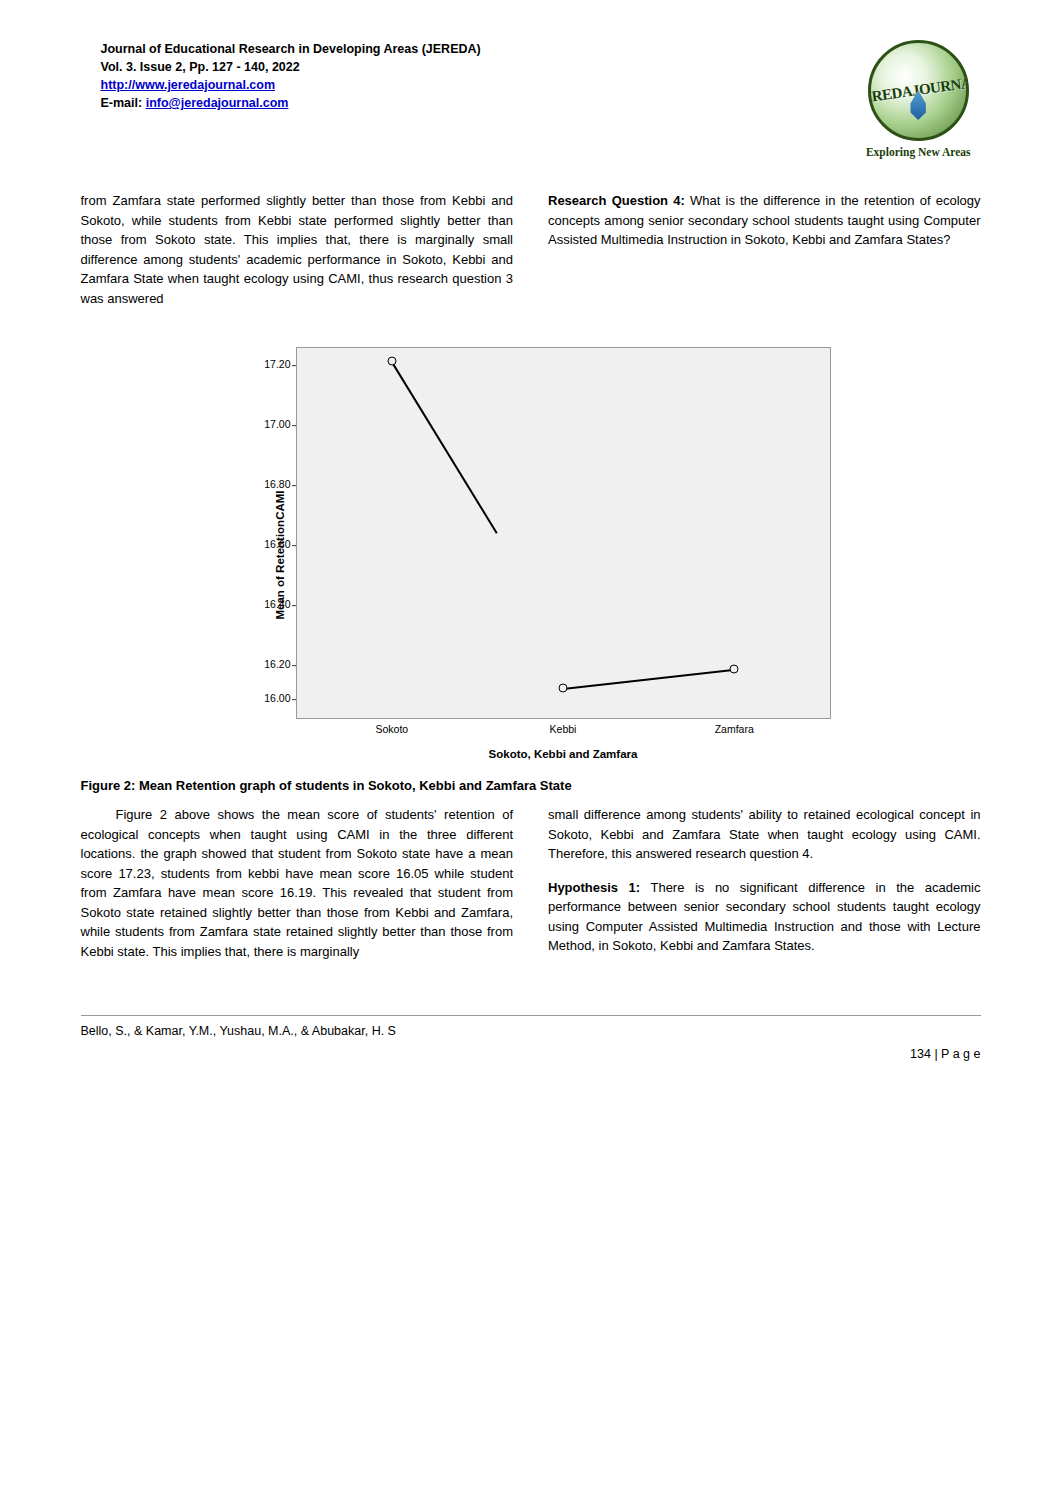Journal of Educational Research in Developing Areas (JEREDA)
Vol. 3. Issue 2, Pp. 127 - 140, 2022
http://www.jeredajournal.com
E-mail: info@jeredajournal.com
JEREDAJOURNAL
Exploring New Areas
from Zamfara state performed slightly better than those from Kebbi and Sokoto, while students from Kebbi state performed slightly better than those from Sokoto state. This implies that, there is marginally small difference among students' academic performance in Sokoto, Kebbi and Zamfara State when taught ecology using CAMI, thus research question 3 was answered
Research Question 4: What is the difference in the retention of ecology concepts among senior secondary school students taught using Computer Assisted Multimedia Instruction in Sokoto, Kebbi and Zamfara States?
Mean of RetentionCAMI
17.20
17.00
16.80
16.60
16.40
16.20
16.00
Sokoto
Kebbi
Zamfara
Sokoto, Kebbi and Zamfara
Figure 2: Mean Retention graph of students in Sokoto, Kebbi and Zamfara State
Figure 2 above shows the mean score of students' retention of ecological concepts when taught using CAMI in the three different locations. the graph showed that student from Sokoto state have a mean score 17.23, students from kebbi have mean score 16.05 while student from Zamfara have mean score 16.19. This revealed that student from Sokoto state retained slightly better than those from Kebbi and Zamfara, while students from Zamfara state retained slightly better than those from Kebbi state. This implies that, there is marginally
small difference among students' ability to retained ecological concept in Sokoto, Kebbi and Zamfara State when taught ecology using CAMI. Therefore, this answered research question 4.
Hypothesis 1: There is no significant difference in the academic performance between senior secondary school students taught ecology using Computer Assisted Multimedia Instruction and those with Lecture Method, in Sokoto, Kebbi and Zamfara States.
Bello, S., & Kamar, Y.M., Yushau, M.A., & Abubakar, H. S
134 | P a g e